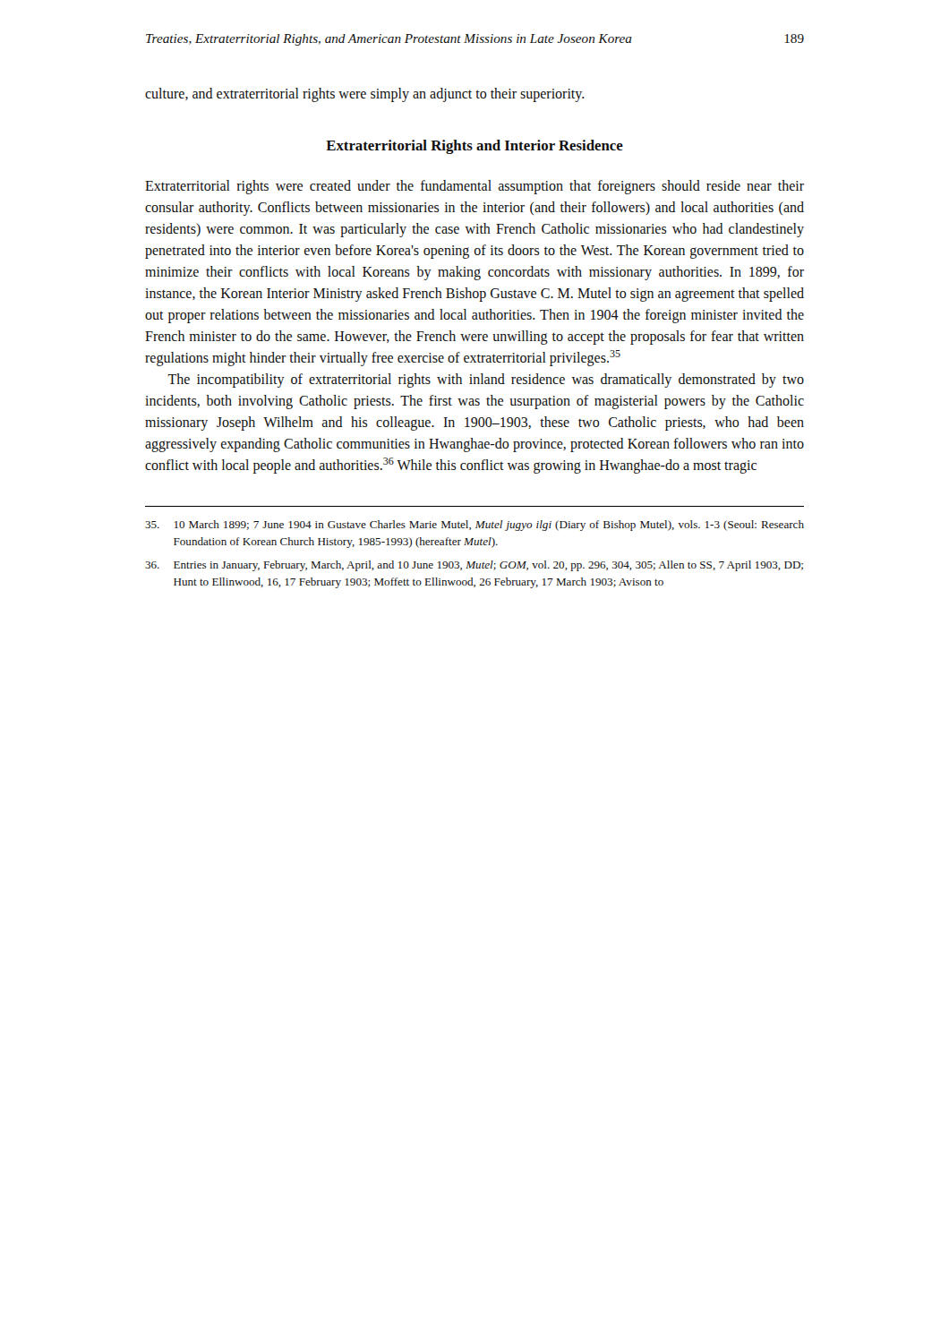Treaties, Extraterritorial Rights, and American Protestant Missions in Late Joseon Korea 189
culture, and extraterritorial rights were simply an adjunct to their superiority.
Extraterritorial Rights and Interior Residence
Extraterritorial rights were created under the fundamental assumption that foreigners should reside near their consular authority. Conflicts between missionaries in the interior (and their followers) and local authorities (and residents) were common. It was particularly the case with French Catholic missionaries who had clandestinely penetrated into the interior even before Korea's opening of its doors to the West. The Korean government tried to minimize their conflicts with local Koreans by making concordats with missionary authorities. In 1899, for instance, the Korean Interior Ministry asked French Bishop Gustave C. M. Mutel to sign an agreement that spelled out proper relations between the missionaries and local authorities. Then in 1904 the foreign minister invited the French minister to do the same. However, the French were unwilling to accept the proposals for fear that written regulations might hinder their virtually free exercise of extraterritorial privileges.35
The incompatibility of extraterritorial rights with inland residence was dramatically demonstrated by two incidents, both involving Catholic priests. The first was the usurpation of magisterial powers by the Catholic missionary Joseph Wilhelm and his colleague. In 1900–1903, these two Catholic priests, who had been aggressively expanding Catholic communities in Hwanghae-do province, protected Korean followers who ran into conflict with local people and authorities.36 While this conflict was growing in Hwanghae-do a most tragic
10 March 1899; 7 June 1904 in Gustave Charles Marie Mutel, Mutel jugyo ilgi (Diary of Bishop Mutel), vols. 1-3 (Seoul: Research Foundation of Korean Church History, 1985-1993) (hereafter Mutel).
Entries in January, February, March, April, and 10 June 1903, Mutel; GOM, vol. 20, pp. 296, 304, 305; Allen to SS, 7 April 1903, DD; Hunt to Ellinwood, 16, 17 February 1903; Moffett to Ellinwood, 26 February, 17 March 1903; Avison to